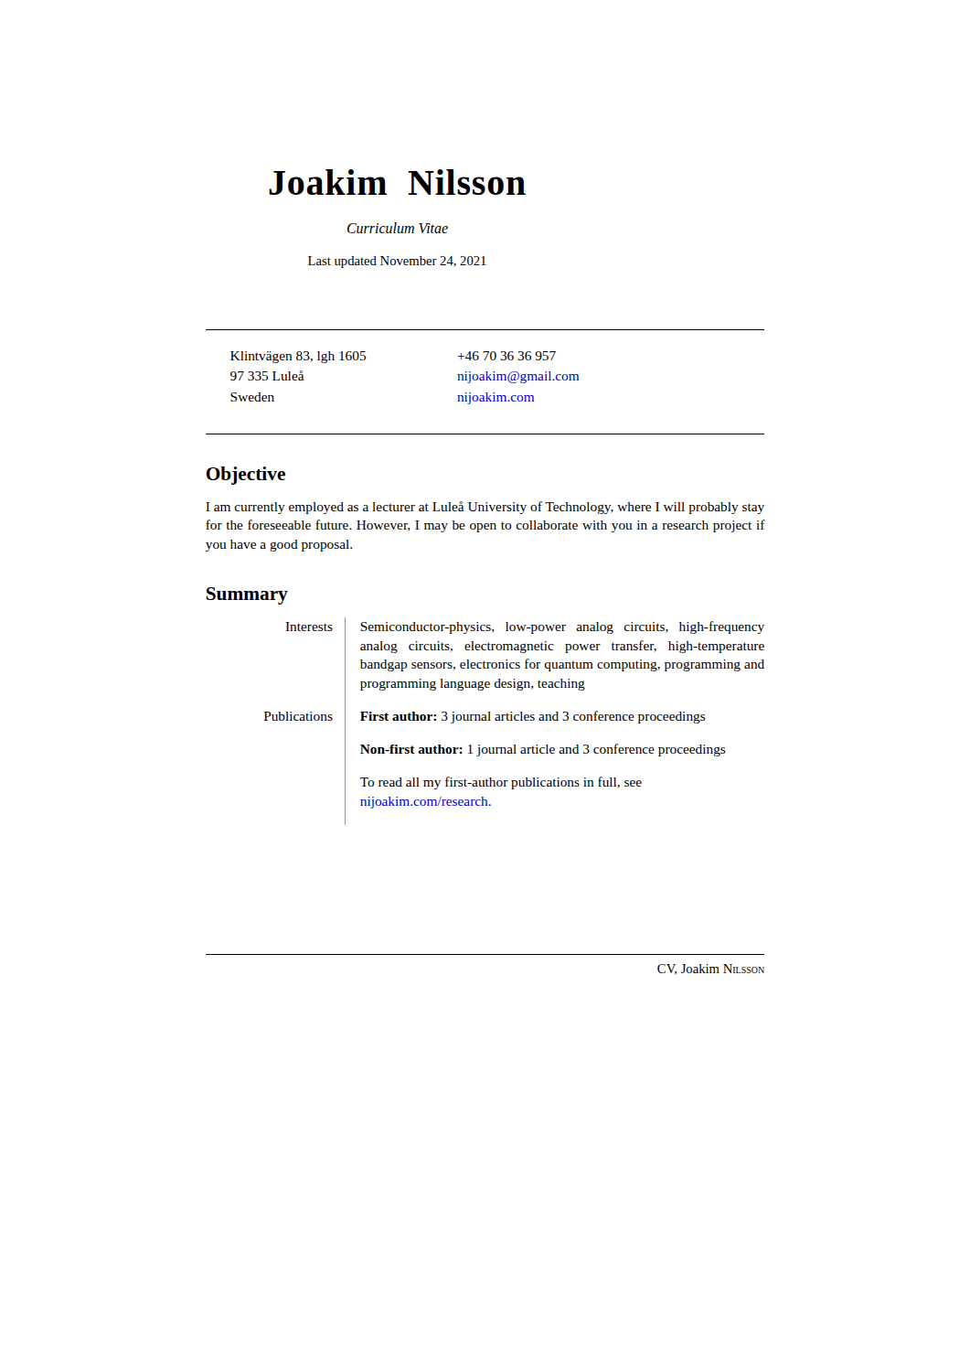Joakim Nilsson
Curriculum Vitae
Last updated November 24, 2021
Klintvägen 83, lgh 1605
97 335 Luleå
Sweden
+46 70 36 36 957
nijoakim@gmail.com
nijoakim.com
Objective
I am currently employed as a lecturer at Luleå University of Technology, where I will probably stay for the foreseeable future. However, I may be open to collaborate with you in a research project if you have a good proposal.
Summary
| Interests | Semiconductor-physics, low-power analog circuits, high-frequency analog circuits, electromagnetic power transfer, high-temperature bandgap sensors, electronics for quantum computing, programming and programming language design, teaching |
| Publications | First author: 3 journal articles and 3 conference proceedings Non-first author: 1 journal article and 3 conference proceedings To read all my first-author publications in full, see nijoakim.com/research . |
CV, Joakim Nilsson